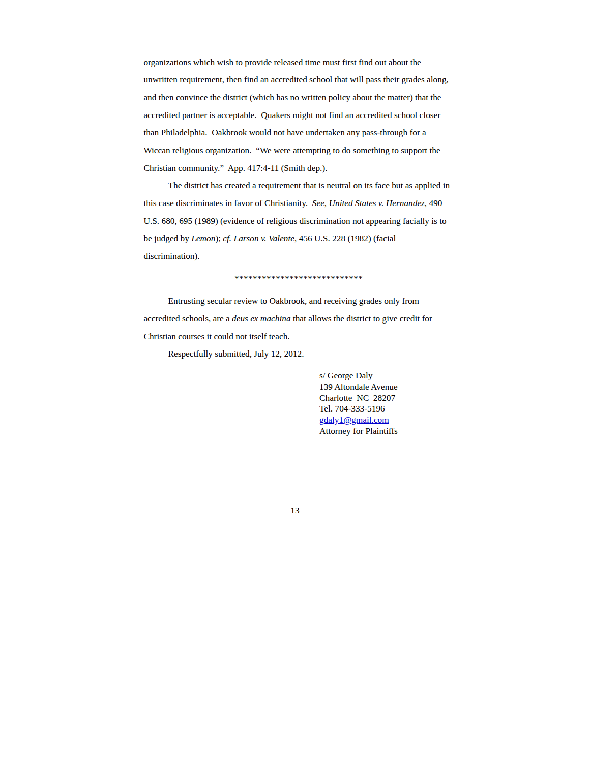organizations which wish to provide released time must first find out about the unwritten requirement, then find an accredited school that will pass their grades along, and then convince the district (which has no written policy about the matter) that the accredited partner is acceptable. Quakers might not find an accredited school closer than Philadelphia. Oakbrook would not have undertaken any pass-through for a Wiccan religious organization. “We were attempting to do something to support the Christian community.” App. 417:4-11 (Smith dep.).
The district has created a requirement that is neutral on its face but as applied in this case discriminates in favor of Christianity. See, United States v. Hernandez, 490 U.S. 680, 695 (1989) (evidence of religious discrimination not appearing facially is to be judged by Lemon); cf. Larson v. Valente, 456 U.S. 228 (1982) (facial discrimination).
****************************
Entrusting secular review to Oakbrook, and receiving grades only from accredited schools, are a deus ex machina that allows the district to give credit for Christian courses it could not itself teach.
Respectfully submitted, July 12, 2012.
s/ George Daly
139 Altondale Avenue
Charlotte NC 28207
Tel. 704-333-5196
gdaly1@gmail.com
Attorney for Plaintiffs
13